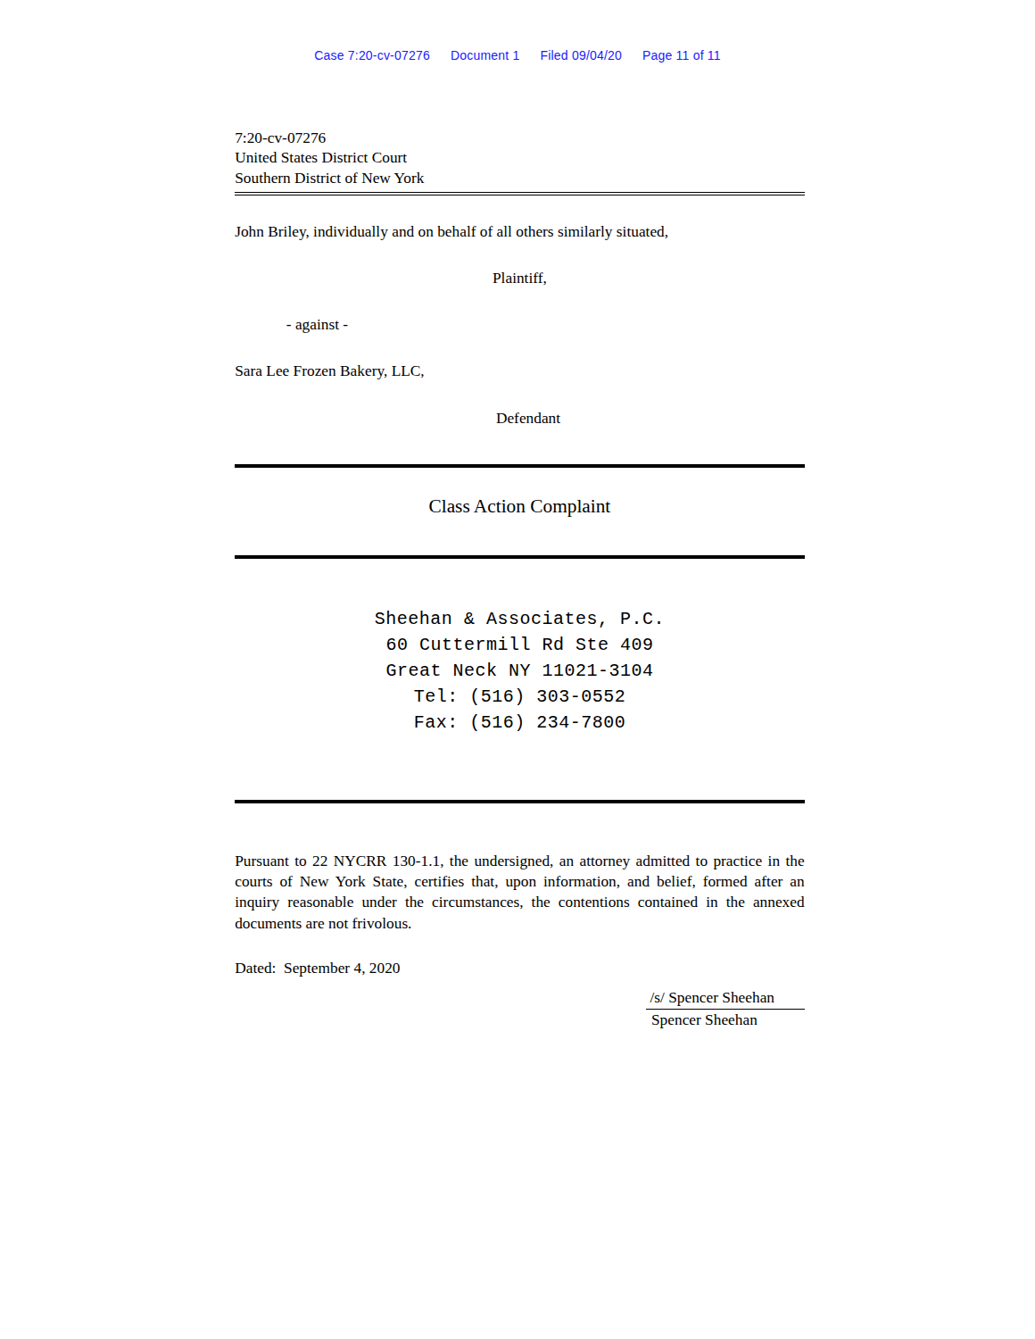Case 7:20-cv-07276 Document 1 Filed 09/04/20 Page 11 of 11
7:20-cv-07276
United States District Court
Southern District of New York
John Briley, individually and on behalf of all others similarly situated,
Plaintiff,
- against -
Sara Lee Frozen Bakery, LLC,
Defendant
Class Action Complaint
Sheehan & Associates, P.C.
60 Cuttermill Rd Ste 409
Great Neck NY 11021-3104
Tel: (516) 303-0552
Fax: (516) 234-7800
Pursuant to 22 NYCRR 130-1.1, the undersigned, an attorney admitted to practice in the courts of New York State, certifies that, upon information, and belief, formed after an inquiry reasonable under the circumstances, the contentions contained in the annexed documents are not frivolous.
Dated: September 4, 2020
/s/ Spencer Sheehan Spencer Sheehan